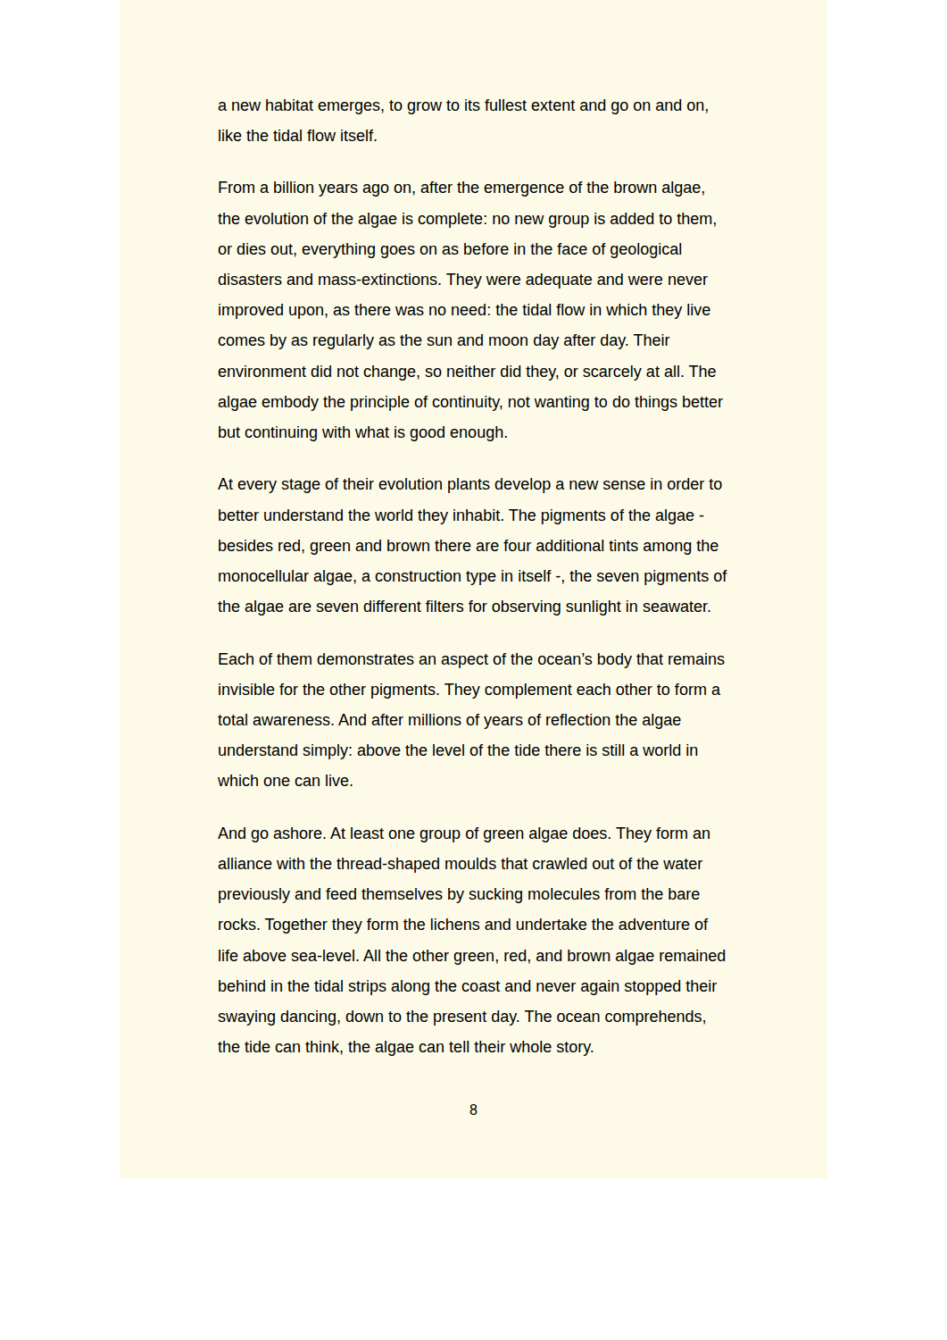a new habitat emerges, to grow to its fullest extent and go on and on, like the tidal flow itself.
From a billion years ago on, after the emergence of the brown algae, the evolution of the algae is complete: no new group is added to them, or dies out, everything goes on as before in the face of geological disasters and mass-extinctions. They were adequate and were never improved upon, as there was no need: the tidal flow in which they live comes by as regularly as the sun and moon day after day. Their environment did not change, so neither did they, or scarcely at all. The algae embody the principle of continuity, not wanting to do things better but continuing with what is good enough.
At every stage of their evolution plants develop a new sense in order to better understand the world they inhabit. The pigments of the algae - besides red, green and brown there are four additional tints among the monocellular algae, a construction type in itself -, the seven pigments of the algae are seven different filters for observing sunlight in seawater.
Each of them demonstrates an aspect of the ocean’s body that remains invisible for the other pigments. They complement each other to form a total awareness. And after millions of years of reflection the algae understand simply: above the level of the tide there is still a world in which one can live.
And go ashore. At least one group of green algae does. They form an alliance with the thread-shaped moulds that crawled out of the water previously and feed themselves by sucking molecules from the bare rocks. Together they form the lichens and undertake the adventure of life above sea-level. All the other green, red, and brown algae remained behind in the tidal strips along the coast and never again stopped their swaying dancing, down to the present day. The ocean comprehends, the tide can think, the algae can tell their whole story.
8